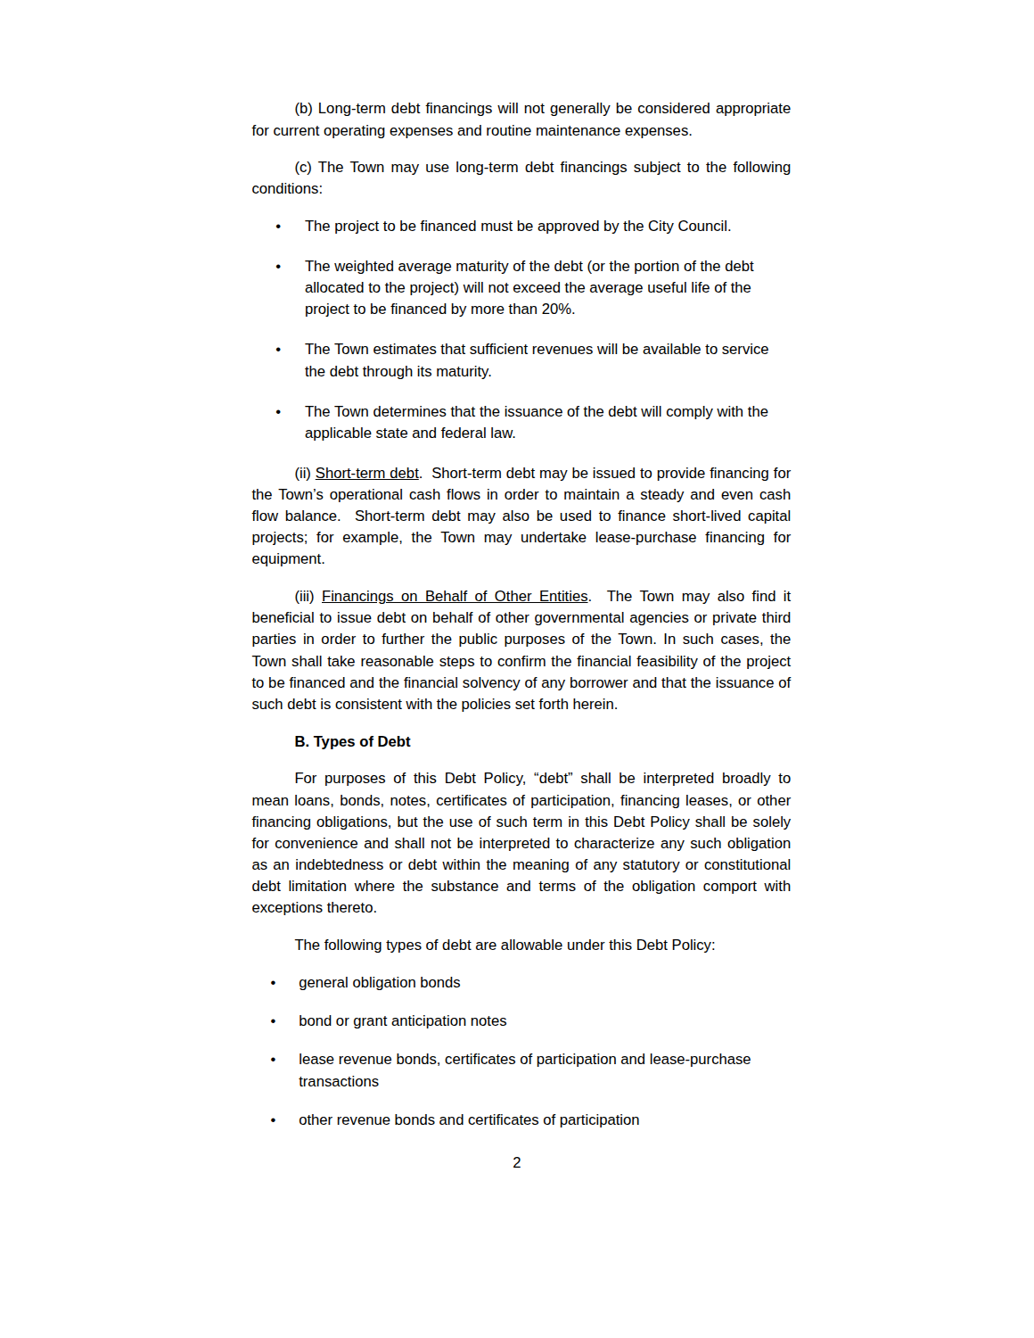(b) Long-term debt financings will not generally be considered appropriate for current operating expenses and routine maintenance expenses.
(c) The Town may use long-term debt financings subject to the following conditions:
The project to be financed must be approved by the City Council.
The weighted average maturity of the debt (or the portion of the debt allocated to the project) will not exceed the average useful life of the project to be financed by more than 20%.
The Town estimates that sufficient revenues will be available to service the debt through its maturity.
The Town determines that the issuance of the debt will comply with the applicable state and federal law.
(ii) Short-term debt. Short-term debt may be issued to provide financing for the Town’s operational cash flows in order to maintain a steady and even cash flow balance. Short-term debt may also be used to finance short-lived capital projects; for example, the Town may undertake lease-purchase financing for equipment.
(iii) Financings on Behalf of Other Entities. The Town may also find it beneficial to issue debt on behalf of other governmental agencies or private third parties in order to further the public purposes of the Town. In such cases, the Town shall take reasonable steps to confirm the financial feasibility of the project to be financed and the financial solvency of any borrower and that the issuance of such debt is consistent with the policies set forth herein.
B. Types of Debt
For purposes of this Debt Policy, “debt” shall be interpreted broadly to mean loans, bonds, notes, certificates of participation, financing leases, or other financing obligations, but the use of such term in this Debt Policy shall be solely for convenience and shall not be interpreted to characterize any such obligation as an indebtedness or debt within the meaning of any statutory or constitutional debt limitation where the substance and terms of the obligation comport with exceptions thereto.
The following types of debt are allowable under this Debt Policy:
general obligation bonds
bond or grant anticipation notes
lease revenue bonds, certificates of participation and lease-purchase transactions
other revenue bonds and certificates of participation
2